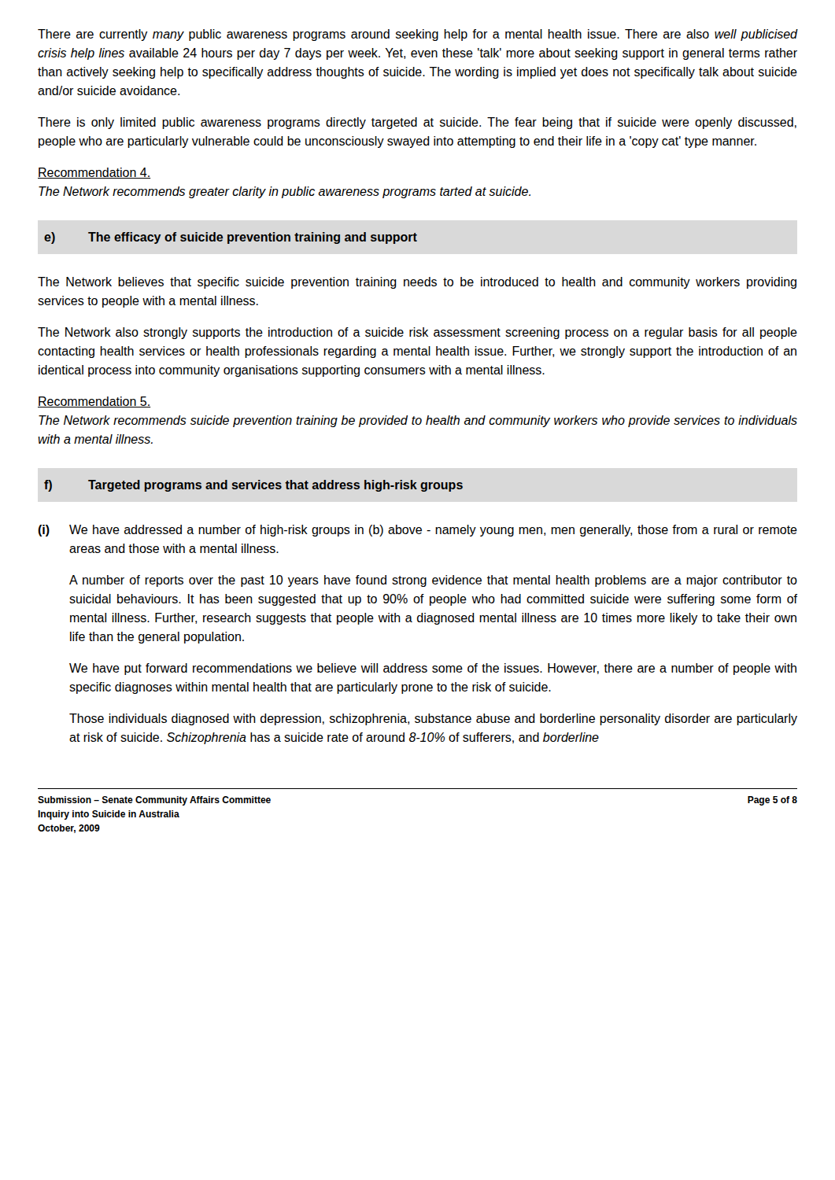There are currently many public awareness programs around seeking help for a mental health issue. There are also well publicised crisis help lines available 24 hours per day 7 days per week. Yet, even these 'talk' more about seeking support in general terms rather than actively seeking help to specifically address thoughts of suicide. The wording is implied yet does not specifically talk about suicide and/or suicide avoidance.
There is only limited public awareness programs directly targeted at suicide. The fear being that if suicide were openly discussed, people who are particularly vulnerable could be unconsciously swayed into attempting to end their life in a 'copy cat' type manner.
Recommendation 4.
The Network recommends greater clarity in public awareness programs tarted at suicide.
e) The efficacy of suicide prevention training and support
The Network believes that specific suicide prevention training needs to be introduced to health and community workers providing services to people with a mental illness.
The Network also strongly supports the introduction of a suicide risk assessment screening process on a regular basis for all people contacting health services or health professionals regarding a mental health issue. Further, we strongly support the introduction of an identical process into community organisations supporting consumers with a mental illness.
Recommendation 5.
The Network recommends suicide prevention training be provided to health and community workers who provide services to individuals with a mental illness.
f) Targeted programs and services that address high-risk groups
(i)
We have addressed a number of high-risk groups in (b) above - namely young men, men generally, those from a rural or remote areas and those with a mental illness.
A number of reports over the past 10 years have found strong evidence that mental health problems are a major contributor to suicidal behaviours. It has been suggested that up to 90% of people who had committed suicide were suffering some form of mental illness. Further, research suggests that people with a diagnosed mental illness are 10 times more likely to take their own life than the general population.
We have put forward recommendations we believe will address some of the issues. However, there are a number of people with specific diagnoses within mental health that are particularly prone to the risk of suicide.
Those individuals diagnosed with depression, schizophrenia, substance abuse and borderline personality disorder are particularly at risk of suicide. Schizophrenia has a suicide rate of around 8-10% of sufferers, and borderline
Submission – Senate Community Affairs Committee
Inquiry into Suicide in Australia
October, 2009
Page 5 of 8